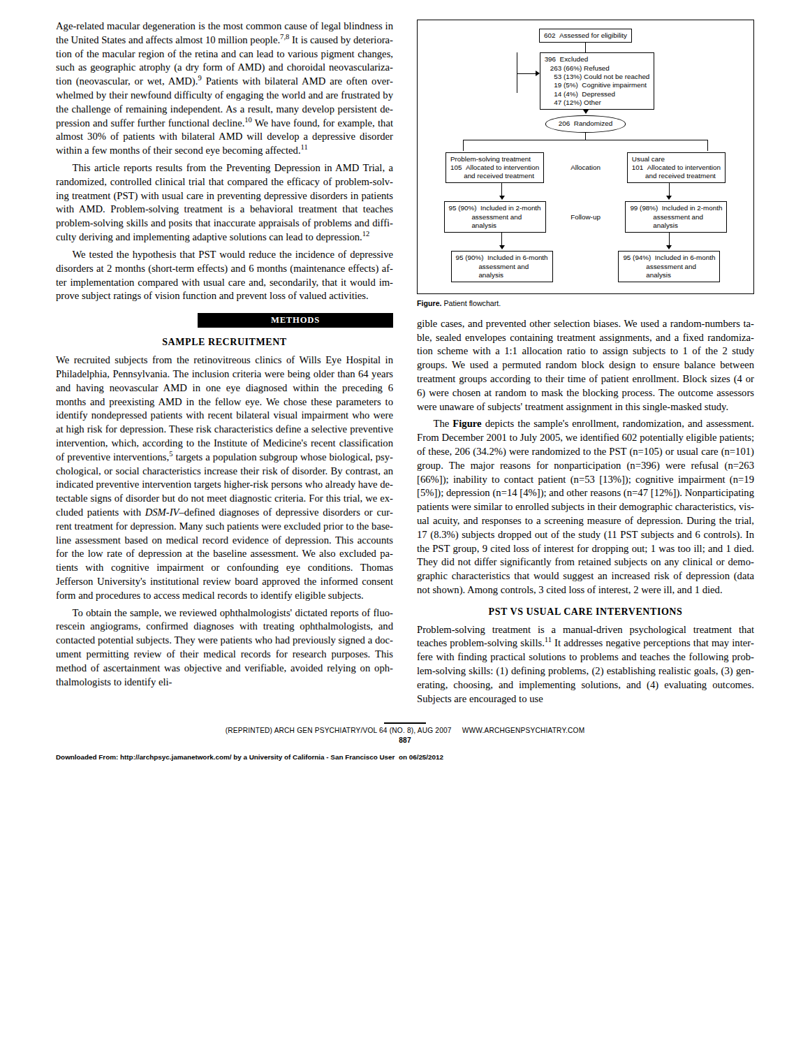Age-related macular degeneration is the most common cause of legal blindness in the United States and affects almost 10 million people.7,8 It is caused by deterioration of the macular region of the retina and can lead to various pigment changes, such as geographic atrophy (a dry form of AMD) and choroidal neovascularization (neovascular, or wet, AMD).9 Patients with bilateral AMD are often overwhelmed by their newfound difficulty of engaging the world and are frustrated by the challenge of remaining independent. As a result, many develop persistent depression and suffer further functional decline.10 We have found, for example, that almost 30% of patients with bilateral AMD will develop a depressive disorder within a few months of their second eye becoming affected.11
This article reports results from the Preventing Depression in AMD Trial, a randomized, controlled clinical trial that compared the efficacy of problem-solving treatment (PST) with usual care in preventing depressive disorders in patients with AMD. Problem-solving treatment is a behavioral treatment that teaches problem-solving skills and posits that inaccurate appraisals of problems and difficulty deriving and implementing adaptive solutions can lead to depression.12
We tested the hypothesis that PST would reduce the incidence of depressive disorders at 2 months (short-term effects) and 6 months (maintenance effects) after implementation compared with usual care and, secondarily, that it would improve subject ratings of vision function and prevent loss of valued activities.
METHODS
SAMPLE RECRUITMENT
We recruited subjects from the retinovitreous clinics of Wills Eye Hospital in Philadelphia, Pennsylvania. The inclusion criteria were being older than 64 years and having neovascular AMD in one eye diagnosed within the preceding 6 months and preexisting AMD in the fellow eye. We chose these parameters to identify nondepressed patients with recent bilateral visual impairment who were at high risk for depression. These risk characteristics define a selective preventive intervention, which, according to the Institute of Medicine's recent classification of preventive interventions,5 targets a population subgroup whose biological, psychological, or social characteristics increase their risk of disorder. By contrast, an indicated preventive intervention targets higher-risk persons who already have detectable signs of disorder but do not meet diagnostic criteria. For this trial, we excluded patients with DSM-IV–defined diagnoses of depressive disorders or current treatment for depression. Many such patients were excluded prior to the baseline assessment based on medical record evidence of depression. This accounts for the low rate of depression at the baseline assessment. We also excluded patients with cognitive impairment or confounding eye conditions. Thomas Jefferson University's institutional review board approved the informed consent form and procedures to access medical records to identify eligible subjects.
To obtain the sample, we reviewed ophthalmologists' dictated reports of fluorescein angiograms, confirmed diagnoses with treating ophthalmologists, and contacted potential subjects. They were patients who had previously signed a document permitting review of their medical records for research purposes. This method of ascertainment was objective and verifiable, avoided relying on ophthalmologists to identify eli-
602 Assessed for eligibility
396 Excluded
263 (66%) Refused
53 (13%) Could not be reached
19 (5%) Cognitive impairment
14 (4%) Depressed
47 (12%) Other
206 Randomized
Problem-solving treatment
105 Allocated to intervention
and received treatment
Allocation
Usual care
101 Allocated to intervention
and received treatment
95 (90%) Included in 2-month
assessment and
analysis
Follow-up
99 (98%) Included in 2-month
assessment and
analysis
95 (90%) Included in 6-month
assessment and
analysis
95 (94%) Included in 6-month
assessment and
analysis
Figure. Patient flowchart.
gible cases, and prevented other selection biases. We used a random-numbers table, sealed envelopes containing treatment assignments, and a fixed randomization scheme with a 1:1 allocation ratio to assign subjects to 1 of the 2 study groups. We used a permuted random block design to ensure balance between treatment groups according to their time of patient enrollment. Block sizes (4 or 6) were chosen at random to mask the blocking process. The outcome assessors were unaware of subjects' treatment assignment in this single-masked study.
The Figure depicts the sample's enrollment, randomization, and assessment. From December 2001 to July 2005, we identified 602 potentially eligible patients; of these, 206 (34.2%) were randomized to the PST (n=105) or usual care (n=101) group. The major reasons for nonparticipation (n=396) were refusal (n=263 [66%]); inability to contact patient (n=53 [13%]); cognitive impairment (n=19 [5%]); depression (n=14 [4%]); and other reasons (n=47 [12%]). Nonparticipating patients were similar to enrolled subjects in their demographic characteristics, visual acuity, and responses to a screening measure of depression. During the trial, 17 (8.3%) subjects dropped out of the study (11 PST subjects and 6 controls). In the PST group, 9 cited loss of interest for dropping out; 1 was too ill; and 1 died. They did not differ significantly from retained subjects on any clinical or demographic characteristics that would suggest an increased risk of depression (data not shown). Among controls, 3 cited loss of interest, 2 were ill, and 1 died.
PST VS USUAL CARE INTERVENTIONS
Problem-solving treatment is a manual-driven psychological treatment that teaches problem-solving skills.11 It addresses negative perceptions that may interfere with finding practical solutions to problems and teaches the following problem-solving skills: (1) defining problems, (2) establishing realistic goals, (3) generating, choosing, and implementing solutions, and (4) evaluating outcomes. Subjects are encouraged to use
(REPRINTED) ARCH GEN PSYCHIATRY/VOL 64 (NO. 8), AUG 2007 WWW.ARCHGENPSYCHIATRY.COM
887
Downloaded From: http://archpsyc.jamanetwork.com/ by a University of California - San Francisco User on 06/25/2012